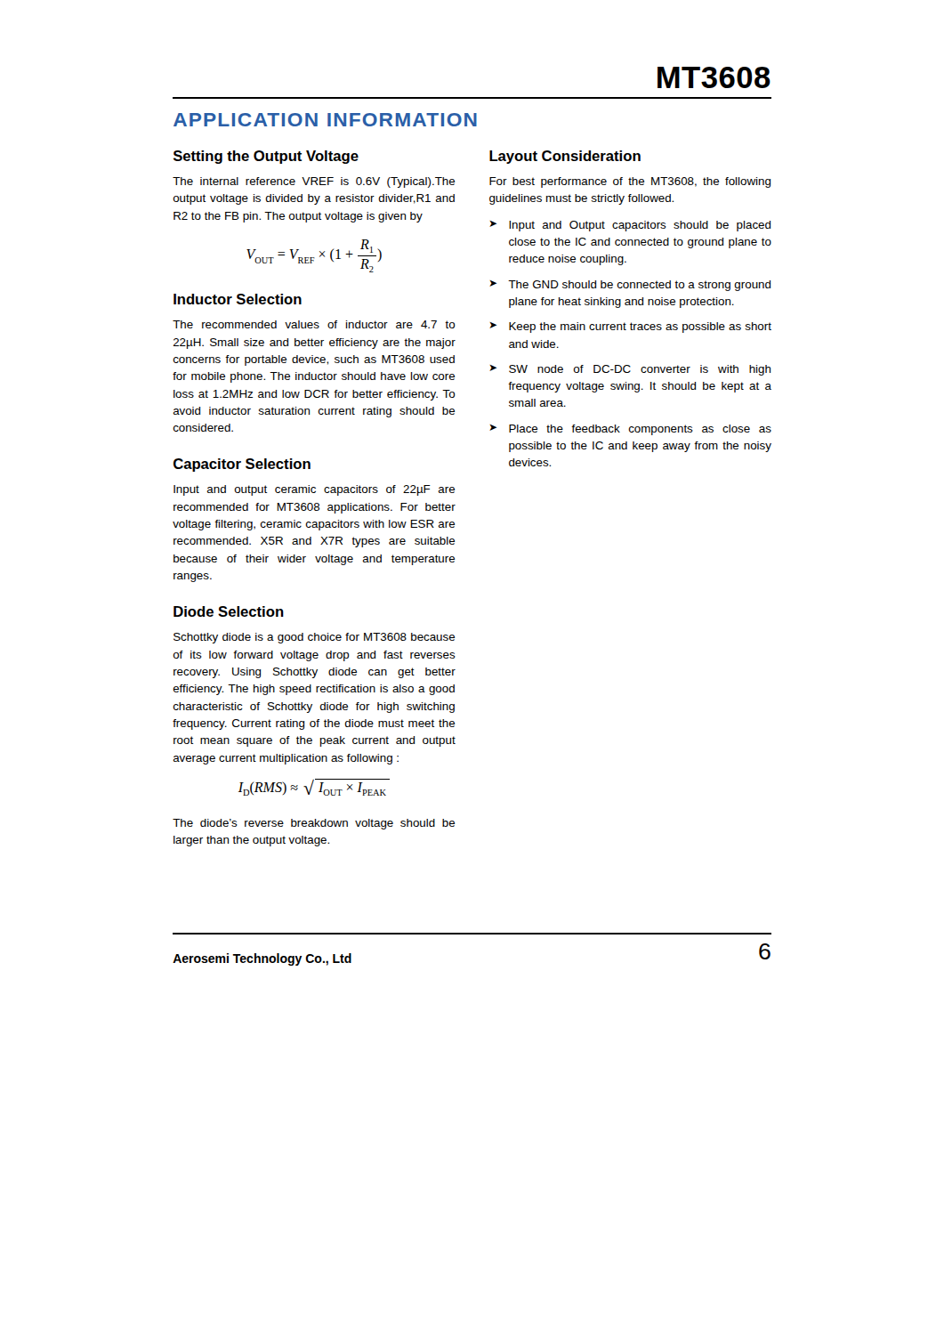MT3608
APPLICATION INFORMATION
Setting the Output Voltage
The internal reference VREF is 0.6V (Typical).The output voltage is divided by a resistor divider,R1 and R2 to the FB pin. The output voltage is given by
VOUT = VREF × (1 + R1 R2 )
Inductor Selection
The recommended values of inductor are 4.7 to 22µH. Small size and better efficiency are the major concerns for portable device, such as MT3608 used for mobile phone. The inductor should have low core loss at 1.2MHz and low DCR for better efficiency. To avoid inductor saturation current rating should be considered.
Capacitor Selection
Input and output ceramic capacitors of 22µF are recommended for MT3608 applications. For better voltage filtering, ceramic capacitors with low ESR are recommended. X5R and X7R types are suitable because of their wider voltage and temperature ranges.
Diode Selection
Schottky diode is a good choice for MT3608 because of its low forward voltage drop and fast reverses recovery. Using Schottky diode can get better efficiency. The high speed rectification is also a good characteristic of Schottky diode for high switching frequency. Current rating of the diode must meet the root mean square of the peak current and output average current multiplication as following :
ID(RMS) ≈ √IOUT × IPEAK
The diode’s reverse breakdown voltage should be larger than the output voltage.
Layout Consideration
For best performance of the MT3608, the following guidelines must be strictly followed.
Input and Output capacitors should be placed close to the IC and connected to ground plane to reduce noise coupling.
The GND should be connected to a strong ground plane for heat sinking and noise protection.
Keep the main current traces as possible as short and wide.
SW node of DC-DC converter is with high frequency voltage swing. It should be kept at a small area.
Place the feedback components as close as possible to the IC and keep away from the noisy devices.
Aerosemi Technology Co., Ltd
6